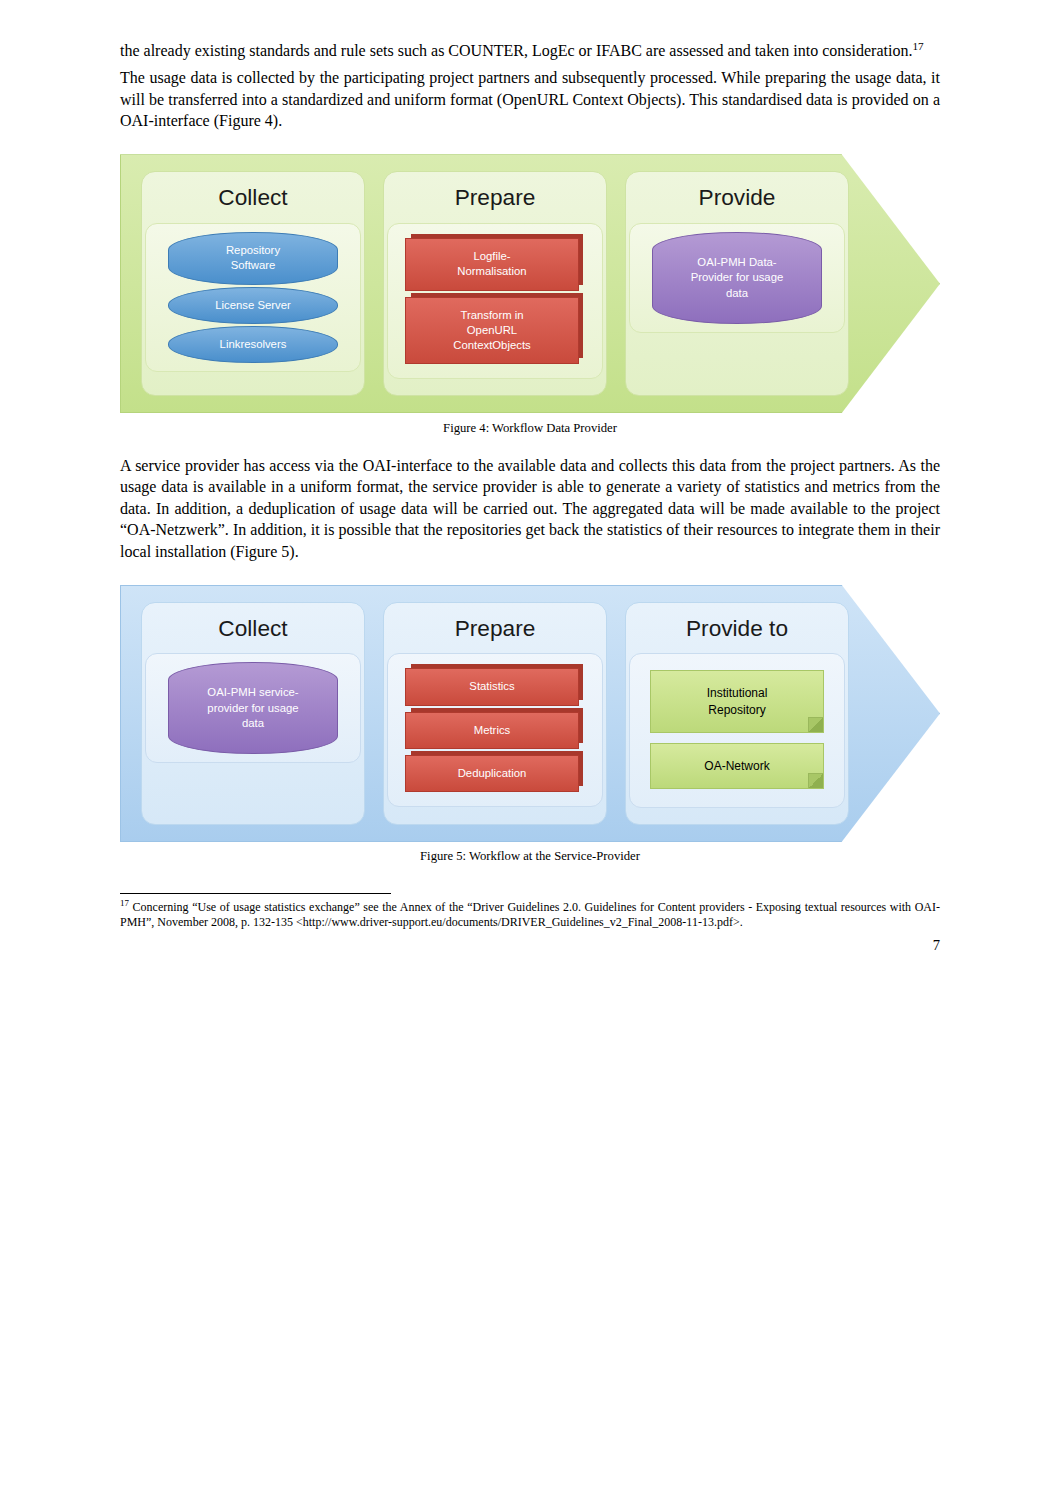the already existing standards and rule sets such as COUNTER, LogEc or IFABC are assessed and taken into consideration.17
The usage data is collected by the participating project partners and subsequently processed. While preparing the usage data, it will be transferred into a standardized and uniform format (OpenURL Context Objects). This standardised data is provided on a OAI-interface (Figure 4).
Collect
Repository
Software
License Server
Linkresolvers
Prepare
Logfile-
Normalisation
Transform in
OpenURL
ContextObjects
Provide
OAI-PMH Data-
Provider for usage
data
Figure 4: Workflow Data Provider
A service provider has access via the OAI-interface to the available data and collects this data from the project partners. As the usage data is available in a uniform format, the service provider is able to generate a variety of statistics and metrics from the data. In addition, a deduplication of usage data will be carried out. The aggregated data will be made available to the project “OA-Netzwerk”. In addition, it is possible that the repositories get back the statistics of their resources to integrate them in their local installation (Figure 5).
Collect
OAI-PMH service-
provider for usage
data
Prepare
Statistics
Metrics
Deduplication
Provide to
Institutional
Repository
OA-Network
Figure 5: Workflow at the Service-Provider
17 Concerning “Use of usage statistics exchange” see the Annex of the “Driver Guidelines 2.0. Guidelines for Content providers - Exposing textual resources with OAI-PMH”, November 2008, p. 132-135 <http://www.driver-support.eu/documents/DRIVER_Guidelines_v2_Final_2008-11-13.pdf>.
7